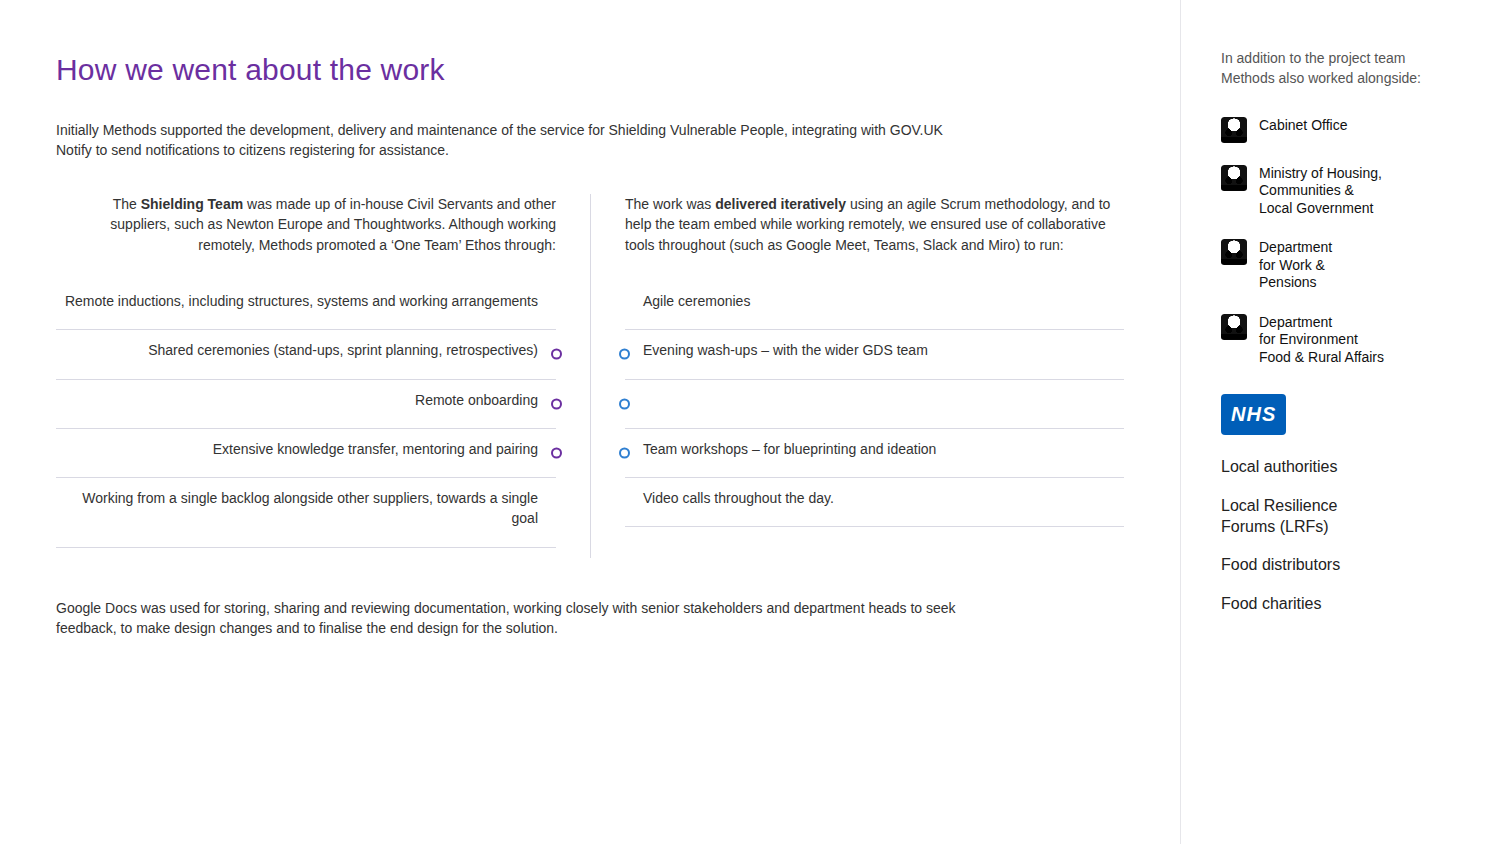How we went about the work
Initially Methods supported the development, delivery and maintenance of the service for Shielding Vulnerable People, integrating with GOV.UK Notify to send notifications to citizens registering for assistance.
The Shielding Team was made up of in-house Civil Servants and other suppliers, such as Newton Europe and Thoughtworks. Although working remotely, Methods promoted a ‘One Team’ Ethos through:
Remote inductions, including structures, systems and working arrangements
Shared ceremonies (stand-ups, sprint planning, retrospectives)
Remote onboarding
Extensive knowledge transfer, mentoring and pairing
Working from a single backlog alongside other suppliers, towards a single goal
The work was delivered iteratively using an agile Scrum methodology, and to help the team embed while working remotely, we ensured use of collaborative tools throughout (such as Google Meet, Teams, Slack and Miro) to run:
Agile ceremonies
Evening wash-ups – with the wider GDS team
Team workshops – for blueprinting and ideation
Video calls throughout the day.
Google Docs was used for storing, sharing and reviewing documentation, working closely with senior stakeholders and department heads to seek feedback, to make design changes and to finalise the end design for the solution.
In addition to the project team Methods also worked alongside:
Cabinet Office
Ministry of Housing, Communities & Local Government
Department for Work & Pensions
Department for Environment Food & Rural Affairs
NHS
Local authorities
Local Resilience
Forums (LRFs)
Food distributors
Food charities